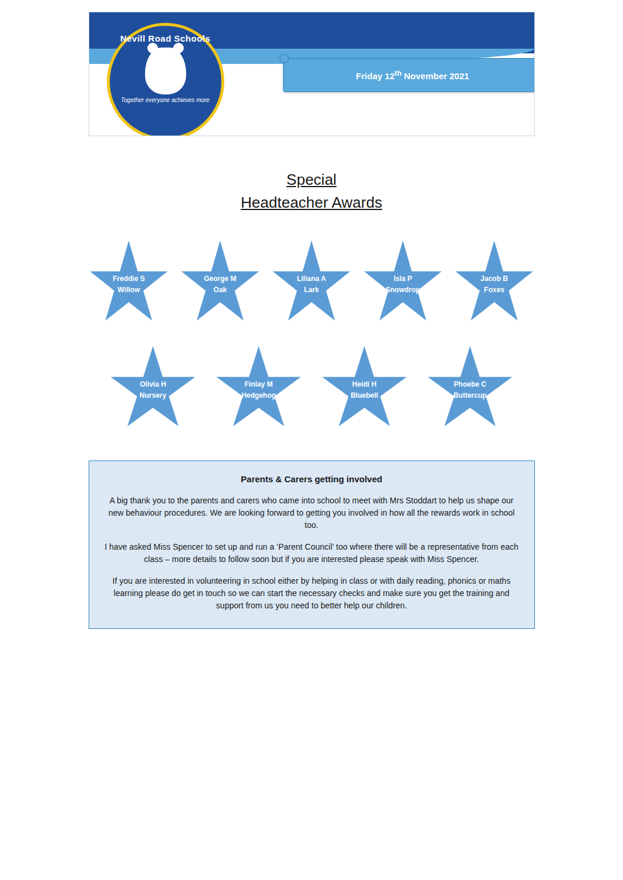Nevill Road Schools
Together everyone achieves more
Friday 12th November 2021
Special
Headteacher Awards
Freddie S Willow
George M Oak
Liliana A Lark
Isla P Snowdrop
Jacob B Foxes
Olivia H Nursery
Finlay M Hedgehog
Heidi H Bluebell
Phoebe C Buttercup
Parents & Carers getting involved
A big thank you to the parents and carers who came into school to meet with Mrs Stoddart to help us shape our new behaviour procedures. We are looking forward to getting you involved in how all the rewards work in school too.
I have asked Miss Spencer to set up and run a ‘Parent Council’ too where there will be a representative from each class – more details to follow soon but if you are interested please speak with Miss Spencer.
If you are interested in volunteering in school either by helping in class or with daily reading, phonics or maths learning please do get in touch so we can start the necessary checks and make sure you get the training and support from us you need to better help our children.